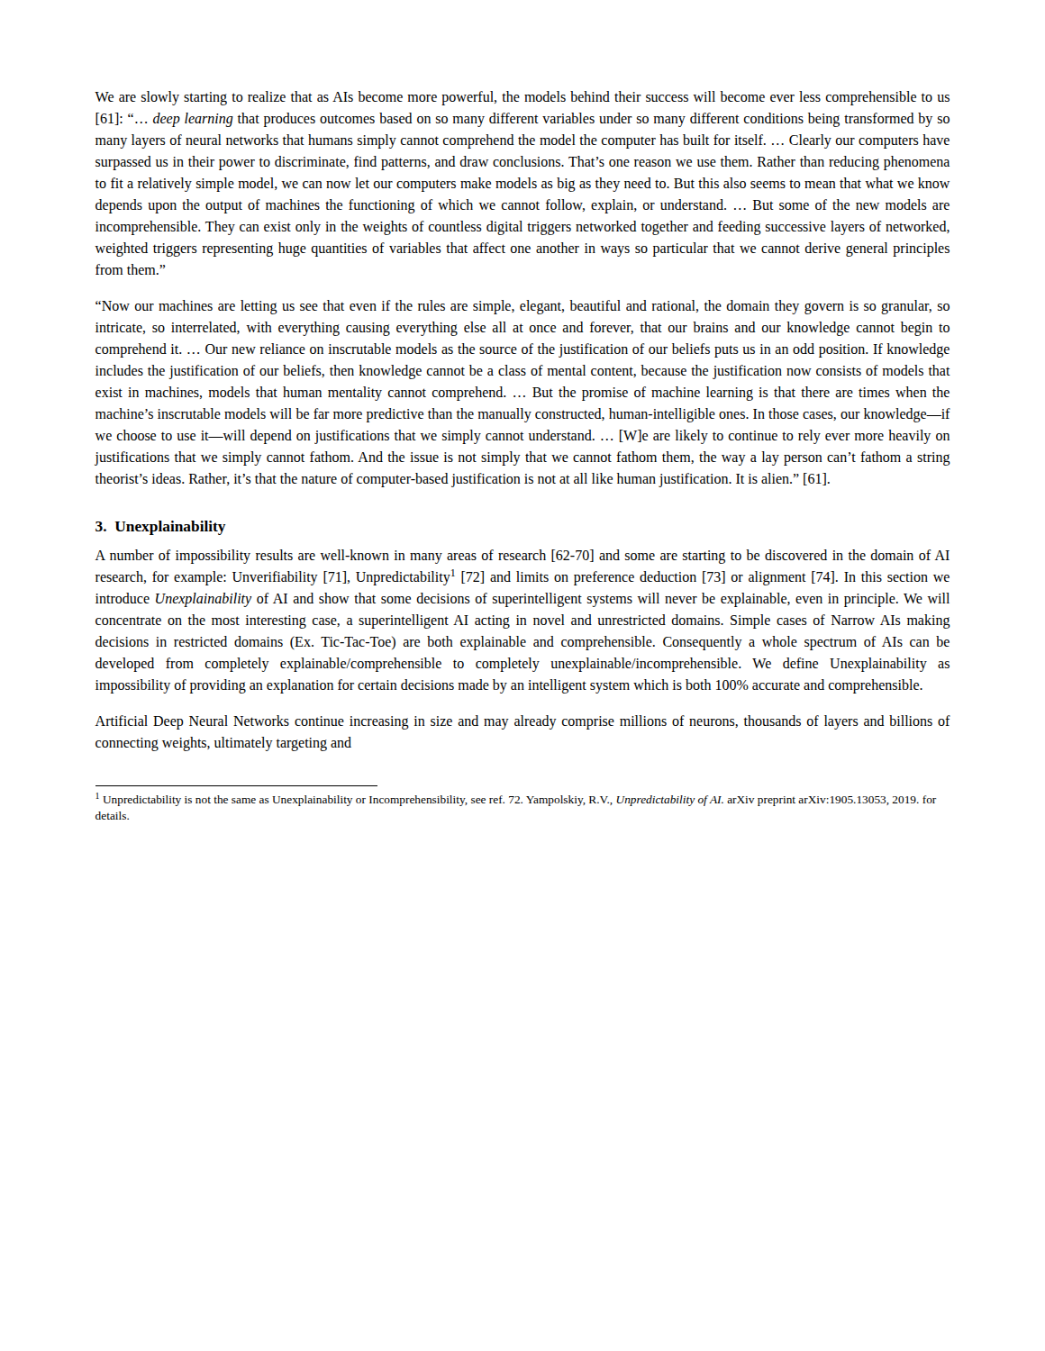We are slowly starting to realize that as AIs become more powerful, the models behind their success will become ever less comprehensible to us [61]: “… deep learning that produces outcomes based on so many different variables under so many different conditions being transformed by so many layers of neural networks that humans simply cannot comprehend the model the computer has built for itself. … Clearly our computers have surpassed us in their power to discriminate, find patterns, and draw conclusions. That’s one reason we use them. Rather than reducing phenomena to fit a relatively simple model, we can now let our computers make models as big as they need to. But this also seems to mean that what we know depends upon the output of machines the functioning of which we cannot follow, explain, or understand. … But some of the new models are incomprehensible. They can exist only in the weights of countless digital triggers networked together and feeding successive layers of networked, weighted triggers representing huge quantities of variables that affect one another in ways so particular that we cannot derive general principles from them.”
“Now our machines are letting us see that even if the rules are simple, elegant, beautiful and rational, the domain they govern is so granular, so intricate, so interrelated, with everything causing everything else all at once and forever, that our brains and our knowledge cannot begin to comprehend it. … Our new reliance on inscrutable models as the source of the justification of our beliefs puts us in an odd position. If knowledge includes the justification of our beliefs, then knowledge cannot be a class of mental content, because the justification now consists of models that exist in machines, models that human mentality cannot comprehend. … But the promise of machine learning is that there are times when the machine’s inscrutable models will be far more predictive than the manually constructed, human-intelligible ones. In those cases, our knowledge—if we choose to use it—will depend on justifications that we simply cannot understand. … [W]e are likely to continue to rely ever more heavily on justifications that we simply cannot fathom. And the issue is not simply that we cannot fathom them, the way a lay person can’t fathom a string theorist’s ideas. Rather, it’s that the nature of computer-based justification is not at all like human justification. It is alien.” [61].
3. Unexplainability
A number of impossibility results are well-known in many areas of research [62-70] and some are starting to be discovered in the domain of AI research, for example: Unverifiability [71], Unpredictability1 [72] and limits on preference deduction [73] or alignment [74]. In this section we introduce Unexplainability of AI and show that some decisions of superintelligent systems will never be explainable, even in principle. We will concentrate on the most interesting case, a superintelligent AI acting in novel and unrestricted domains. Simple cases of Narrow AIs making decisions in restricted domains (Ex. Tic-Tac-Toe) are both explainable and comprehensible. Consequently a whole spectrum of AIs can be developed from completely explainable/comprehensible to completely unexplainable/incomprehensible. We define Unexplainability as impossibility of providing an explanation for certain decisions made by an intelligent system which is both 100% accurate and comprehensible.
Artificial Deep Neural Networks continue increasing in size and may already comprise millions of neurons, thousands of layers and billions of connecting weights, ultimately targeting and
1 Unpredictability is not the same as Unexplainability or Incomprehensibility, see ref. 72. Yampolskiy, R.V., Unpredictability of AI. arXiv preprint arXiv:1905.13053, 2019. for details.